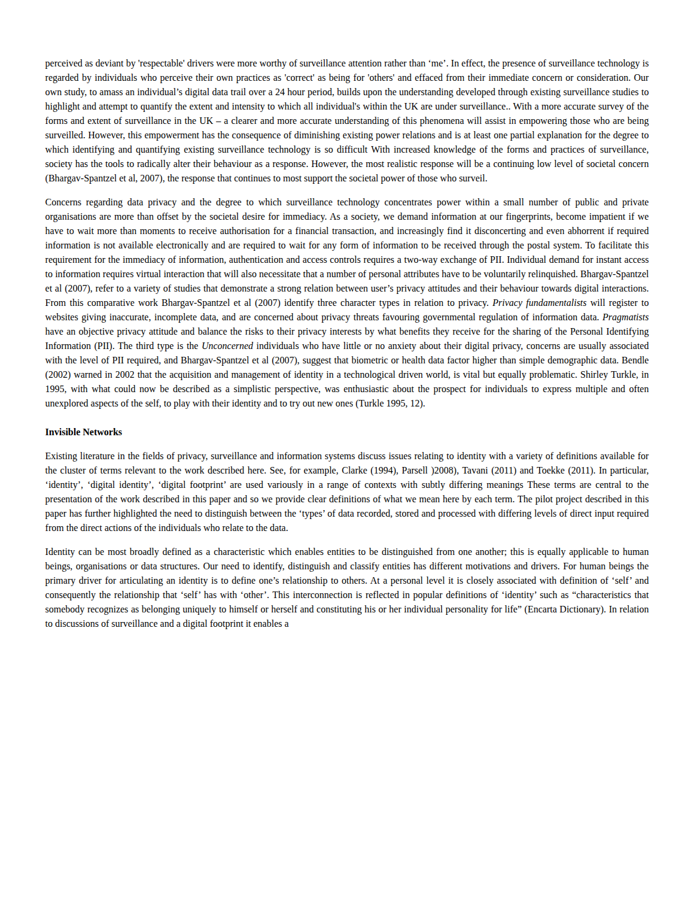perceived as deviant by 'respectable' drivers were more worthy of surveillance attention rather than ‘me’. In effect, the presence of surveillance technology is regarded by individuals who perceive their own practices as 'correct' as being for 'others' and effaced from their immediate concern or consideration. Our own study, to amass an individual’s digital data trail over a 24 hour period, builds upon the understanding developed through existing surveillance studies to highlight and attempt to quantify the extent and intensity to which all individual's within the UK are under surveillance.. With a more accurate survey of the forms and extent of surveillance in the UK – a clearer and more accurate understanding of this phenomena will assist in empowering those who are being surveilled. However, this empowerment has the consequence of diminishing existing power relations and is at least one partial explanation for the degree to which identifying and quantifying existing surveillance technology is so difficult With increased knowledge of the forms and practices of surveillance, society has the tools to radically alter their behaviour as a response. However, the most realistic response will be a continuing low level of societal concern (Bhargav-Spantzel et al, 2007), the response that continues to most support the societal power of those who surveil.
Concerns regarding data privacy and the degree to which surveillance technology concentrates power within a small number of public and private organisations are more than offset by the societal desire for immediacy. As a society, we demand information at our fingerprints, become impatient if we have to wait more than moments to receive authorisation for a financial transaction, and increasingly find it disconcerting and even abhorrent if required information is not available electronically and are required to wait for any form of information to be received through the postal system. To facilitate this requirement for the immediacy of information, authentication and access controls requires a two-way exchange of PII. Individual demand for instant access to information requires virtual interaction that will also necessitate that a number of personal attributes have to be voluntarily relinquished. Bhargav-Spantzel et al (2007), refer to a variety of studies that demonstrate a strong relation between user’s privacy attitudes and their behaviour towards digital interactions. From this comparative work Bhargav-Spantzel et al (2007) identify three character types in relation to privacy. Privacy fundamentalists will register to websites giving inaccurate, incomplete data, and are concerned about privacy threats favouring governmental regulation of information data. Pragmatists have an objective privacy attitude and balance the risks to their privacy interests by what benefits they receive for the sharing of the Personal Identifying Information (PII). The third type is the Unconcerned individuals who have little or no anxiety about their digital privacy, concerns are usually associated with the level of PII required, and Bhargav-Spantzel et al (2007), suggest that biometric or health data factor higher than simple demographic data. Bendle (2002) warned in 2002 that the acquisition and management of identity in a technological driven world, is vital but equally problematic. Shirley Turkle, in 1995, with what could now be described as a simplistic perspective, was enthusiastic about the prospect for individuals to express multiple and often unexplored aspects of the self, to play with their identity and to try out new ones (Turkle 1995, 12).
Invisible Networks
Existing literature in the fields of privacy, surveillance and information systems discuss issues relating to identity with a variety of definitions available for the cluster of terms relevant to the work described here. See, for example, Clarke (1994), Parsell )2008), Tavani (2011) and Toekke (2011). In particular, ‘identity’, ‘digital identity’, ‘digital footprint’ are used variously in a range of contexts with subtly differing meanings These terms are central to the presentation of the work described in this paper and so we provide clear definitions of what we mean here by each term. The pilot project described in this paper has further highlighted the need to distinguish between the ‘types’ of data recorded, stored and processed with differing levels of direct input required from the direct actions of the individuals who relate to the data.
Identity can be most broadly defined as a characteristic which enables entities to be distinguished from one another; this is equally applicable to human beings, organisations or data structures. Our need to identify, distinguish and classify entities has different motivations and drivers. For human beings the primary driver for articulating an identity is to define one’s relationship to others. At a personal level it is closely associated with definition of ‘self’ and consequently the relationship that ‘self’ has with ‘other’. This interconnection is reflected in popular definitions of ‘identity’ such as “characteristics that somebody recognizes as belonging uniquely to himself or herself and constituting his or her individual personality for life” (Encarta Dictionary). In relation to discussions of surveillance and a digital footprint it enables a